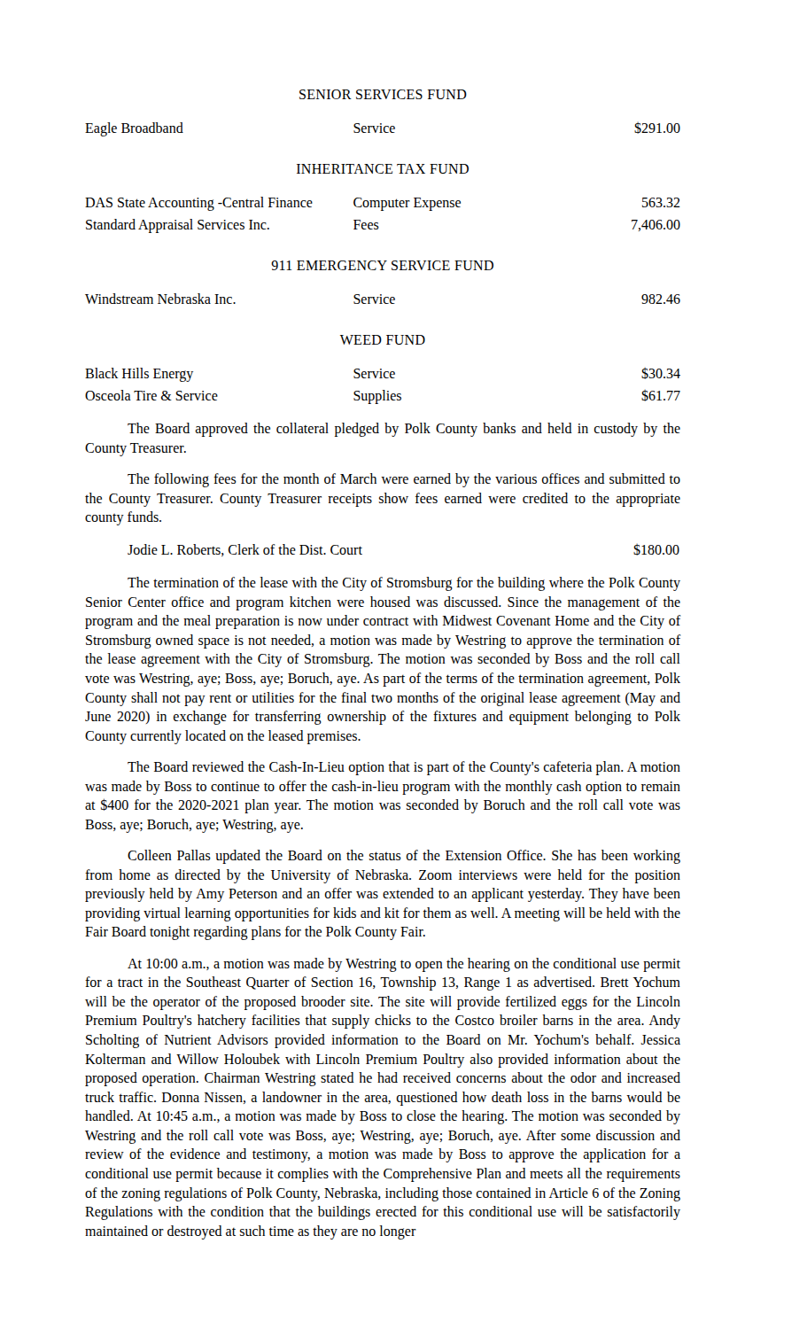SENIOR SERVICES FUND
| Eagle Broadband | Service | $291.00 |
INHERITANCE TAX FUND
| DAS State Accounting -Central Finance | Computer Expense | 563.32 |
| Standard Appraisal Services Inc. | Fees | 7,406.00 |
911 EMERGENCY SERVICE FUND
| Windstream Nebraska Inc. | Service | 982.46 |
WEED FUND
| Black Hills Energy | Service | $30.34 |
| Osceola Tire & Service | Supplies | $61.77 |
The Board approved the collateral pledged by Polk County banks and held in custody by the County Treasurer.
The following fees for the month of March were earned by the various offices and submitted to the County Treasurer. County Treasurer receipts show fees earned were credited to the appropriate county funds.
| Jodie L. Roberts, Clerk of the Dist. Court | $180.00 |
The termination of the lease with the City of Stromsburg for the building where the Polk County Senior Center office and program kitchen were housed was discussed. Since the management of the program and the meal preparation is now under contract with Midwest Covenant Home and the City of Stromsburg owned space is not needed, a motion was made by Westring to approve the termination of the lease agreement with the City of Stromsburg. The motion was seconded by Boss and the roll call vote was Westring, aye; Boss, aye; Boruch, aye. As part of the terms of the termination agreement, Polk County shall not pay rent or utilities for the final two months of the original lease agreement (May and June 2020) in exchange for transferring ownership of the fixtures and equipment belonging to Polk County currently located on the leased premises.
The Board reviewed the Cash-In-Lieu option that is part of the County's cafeteria plan. A motion was made by Boss to continue to offer the cash-in-lieu program with the monthly cash option to remain at $400 for the 2020-2021 plan year. The motion was seconded by Boruch and the roll call vote was Boss, aye; Boruch, aye; Westring, aye.
Colleen Pallas updated the Board on the status of the Extension Office. She has been working from home as directed by the University of Nebraska. Zoom interviews were held for the position previously held by Amy Peterson and an offer was extended to an applicant yesterday. They have been providing virtual learning opportunities for kids and kit for them as well. A meeting will be held with the Fair Board tonight regarding plans for the Polk County Fair.
At 10:00 a.m., a motion was made by Westring to open the hearing on the conditional use permit for a tract in the Southeast Quarter of Section 16, Township 13, Range 1 as advertised. Brett Yochum will be the operator of the proposed brooder site. The site will provide fertilized eggs for the Lincoln Premium Poultry's hatchery facilities that supply chicks to the Costco broiler barns in the area. Andy Scholting of Nutrient Advisors provided information to the Board on Mr. Yochum's behalf. Jessica Kolterman and Willow Holoubek with Lincoln Premium Poultry also provided information about the proposed operation. Chairman Westring stated he had received concerns about the odor and increased truck traffic. Donna Nissen, a landowner in the area, questioned how death loss in the barns would be handled. At 10:45 a.m., a motion was made by Boss to close the hearing. The motion was seconded by Westring and the roll call vote was Boss, aye; Westring, aye; Boruch, aye. After some discussion and review of the evidence and testimony, a motion was made by Boss to approve the application for a conditional use permit because it complies with the Comprehensive Plan and meets all the requirements of the zoning regulations of Polk County, Nebraska, including those contained in Article 6 of the Zoning Regulations with the condition that the buildings erected for this conditional use will be satisfactorily maintained or destroyed at such time as they are no longer